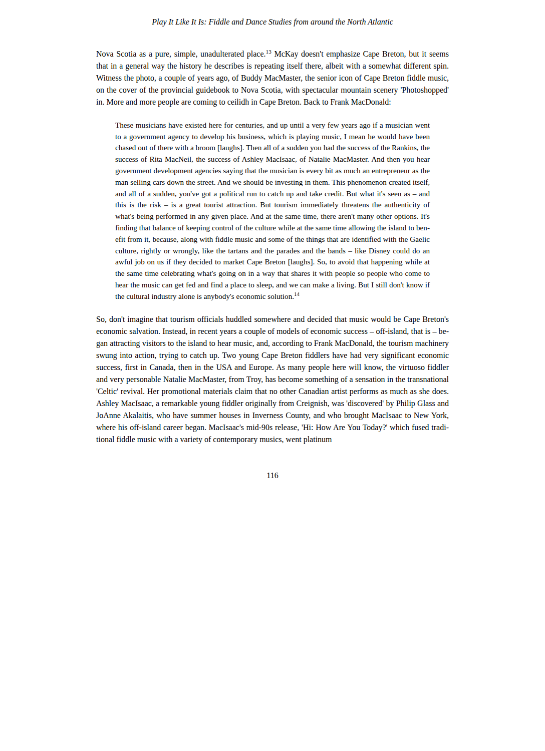Play It Like It Is: Fiddle and Dance Studies from around the North Atlantic
Nova Scotia as a pure, simple, unadulterated place.13 McKay doesn't emphasize Cape Breton, but it seems that in a general way the history he describes is repeating itself there, albeit with a somewhat different spin. Witness the photo, a couple of years ago, of Buddy MacMaster, the senior icon of Cape Breton fiddle music, on the cover of the provincial guidebook to Nova Scotia, with spectacular mountain scenery 'Photoshopped' in. More and more people are coming to ceilidh in Cape Breton. Back to Frank MacDonald:
These musicians have existed here for centuries, and up until a very few years ago if a musician went to a government agency to develop his business, which is playing music, I mean he would have been chased out of there with a broom [laughs]. Then all of a sudden you had the success of the Rankins, the success of Rita MacNeil, the success of Ashley MacIsaac, of Natalie MacMaster. And then you hear government development agencies saying that the musician is every bit as much an entrepreneur as the man selling cars down the street. And we should be investing in them. This phenomenon created itself, and all of a sudden, you've got a political run to catch up and take credit. But what it's seen as – and this is the risk – is a great tourist attraction. But tourism immediately threatens the authenticity of what's being performed in any given place. And at the same time, there aren't many other options. It's finding that balance of keeping control of the culture while at the same time allowing the island to benefit from it, because, along with fiddle music and some of the things that are identified with the Gaelic culture, rightly or wrongly, like the tartans and the parades and the bands – like Disney could do an awful job on us if they decided to market Cape Breton [laughs]. So, to avoid that happening while at the same time celebrating what's going on in a way that shares it with people so people who come to hear the music can get fed and find a place to sleep, and we can make a living. But I still don't know if the cultural industry alone is anybody's economic solution.14
So, don't imagine that tourism officials huddled somewhere and decided that music would be Cape Breton's economic salvation. Instead, in recent years a couple of models of economic success – off-island, that is – began attracting visitors to the island to hear music, and, according to Frank MacDonald, the tourism machinery swung into action, trying to catch up. Two young Cape Breton fiddlers have had very significant economic success, first in Canada, then in the USA and Europe. As many people here will know, the virtuoso fiddler and very personable Natalie MacMaster, from Troy, has become something of a sensation in the transnational 'Celtic' revival. Her promotional materials claim that no other Canadian artist performs as much as she does. Ashley MacIsaac, a remarkable young fiddler originally from Creignish, was 'discovered' by Philip Glass and JoAnne Akalaitis, who have summer houses in Inverness County, and who brought MacIsaac to New York, where his off-island career began. MacIsaac's mid-90s release, 'Hi: How Are You Today?' which fused traditional fiddle music with a variety of contemporary musics, went platinum
116